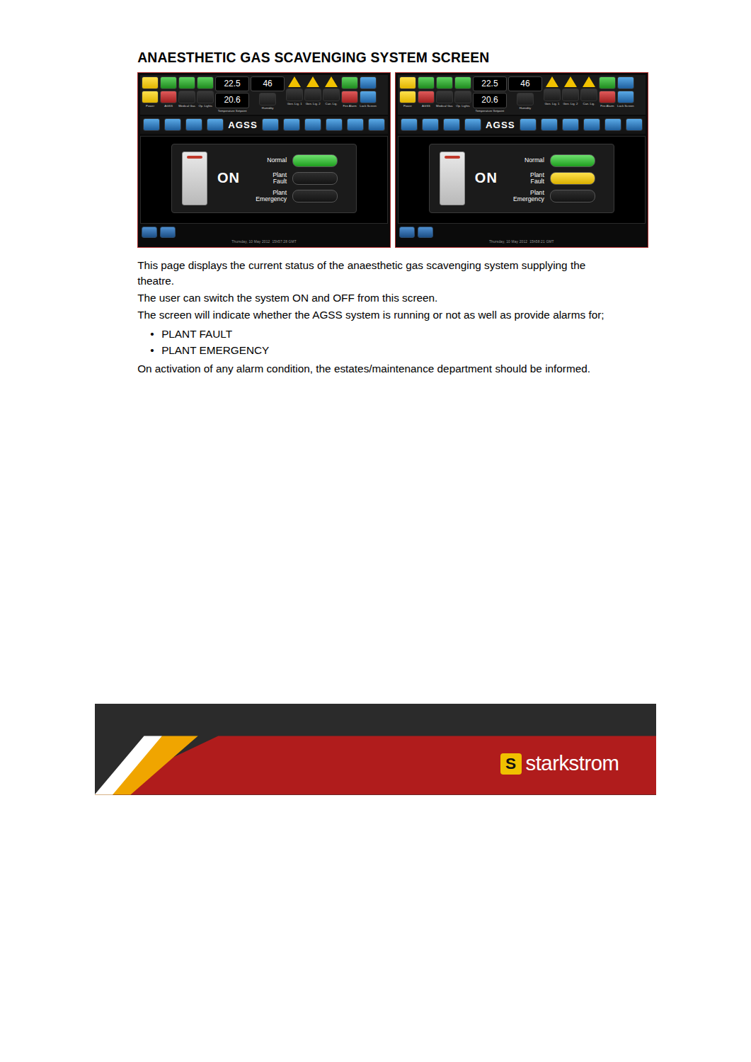ANAESTHETIC GAS SCAVENGING SYSTEM SCREEN
Power
AGSS
Medical Gas
Op. Lights
22.520.6 Temperature Setpoint
46 Humidity
Gen. Lig. 1
Gen. Lig. 2
Can. Lig.
Fire Alarm
Lock Screen
AGSS
ON
Normal
Plant
Fault
Plant
Emergency
Thursday, 10 May 2012 15h57:28 GMT
Power
AGSS
Medical Gas
Op. Lights
22.520.6 Temperature Setpoint
46 Humidity
Gen. Lig. 1
Gen. Lig. 2
Can. Lig.
Fire Alarm
Lock Screen
AGSS
ON
Normal
Plant
Fault
Plant
Emergency
Thursday, 10 May 2012 15h58:21 GMT
This page displays the current status of the anaesthetic gas scavenging system supplying the theatre.
The user can switch the system ON and OFF from this screen.
The screen will indicate whether the AGSS system is running or not as well as provide alarms for;
PLANT FAULT
PLANT EMERGENCY
On activation of any alarm condition, the estates/maintenance department should be informed.
S
starkstrom